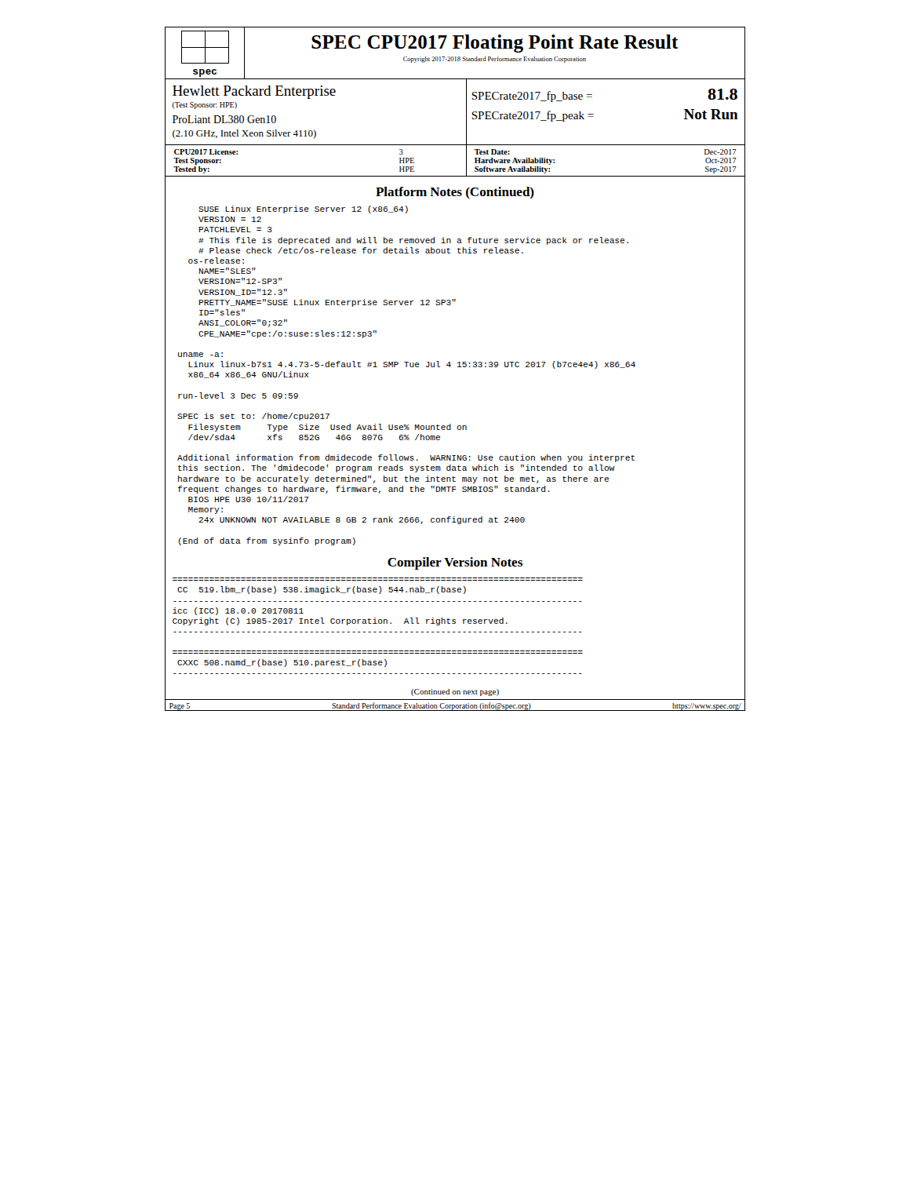spec
SPEC CPU2017 Floating Point Rate Result
Copyright 2017-2018 Standard Performance Evaluation Corporation
Hewlett Packard Enterprise
(Test Sponsor: HPE)
ProLiant DL380 Gen10
(2.10 GHz, Intel Xeon Silver 4110)
SPECrate2017_fp_base = 81.8
SPECrate2017_fp_peak = Not Run
| CPU2017 License: | 3 |
| Test Sponsor: | HPE |
| Tested by: | HPE |
| Test Date: | Dec-2017 |
| Hardware Availability: | Oct-2017 |
| Software Availability: | Sep-2017 |
Platform Notes (Continued)
     SUSE Linux Enterprise Server 12 (x86_64)
     VERSION = 12
     PATCHLEVEL = 3
     # This file is deprecated and will be removed in a future service pack or release.
     # Please check /etc/os-release for details about this release.
   os-release:
     NAME="SLES"
     VERSION="12-SP3"
     VERSION_ID="12.3"
     PRETTY_NAME="SUSE Linux Enterprise Server 12 SP3"
     ID="sles"
     ANSI_COLOR="0;32"
     CPE_NAME="cpe:/o:suse:sles:12:sp3"

 uname -a:
   Linux linux-b7s1 4.4.73-5-default #1 SMP Tue Jul 4 15:33:39 UTC 2017 (b7ce4e4) x86_64
   x86_64 x86_64 GNU/Linux

 run-level 3 Dec 5 09:59

 SPEC is set to: /home/cpu2017
   Filesystem     Type  Size  Used Avail Use% Mounted on
   /dev/sda4      xfs   852G   46G  807G   6% /home

 Additional information from dmidecode follows.  WARNING: Use caution when you interpret
 this section. The 'dmidecode' program reads system data which is "intended to allow
 hardware to be accurately determined", but the intent may not be met, as there are
 frequent changes to hardware, firmware, and the "DMTF SMBIOS" standard.
   BIOS HPE U30 10/11/2017
   Memory:
     24x UNKNOWN NOT AVAILABLE 8 GB 2 rank 2666, configured at 2400

 (End of data from sysinfo program)
Compiler Version Notes
==============================================================================
 CC  519.lbm_r(base) 538.imagick_r(base) 544.nab_r(base)
------------------------------------------------------------------------------
icc (ICC) 18.0.0 20170811
Copyright (C) 1985-2017 Intel Corporation.  All rights reserved.
------------------------------------------------------------------------------

==============================================================================
 CXXC 508.namd_r(base) 510.parest_r(base)
------------------------------------------------------------------------------
(Continued on next page)
Page 5
Standard Performance Evaluation Corporation (info@spec.org)
https://www.spec.org/